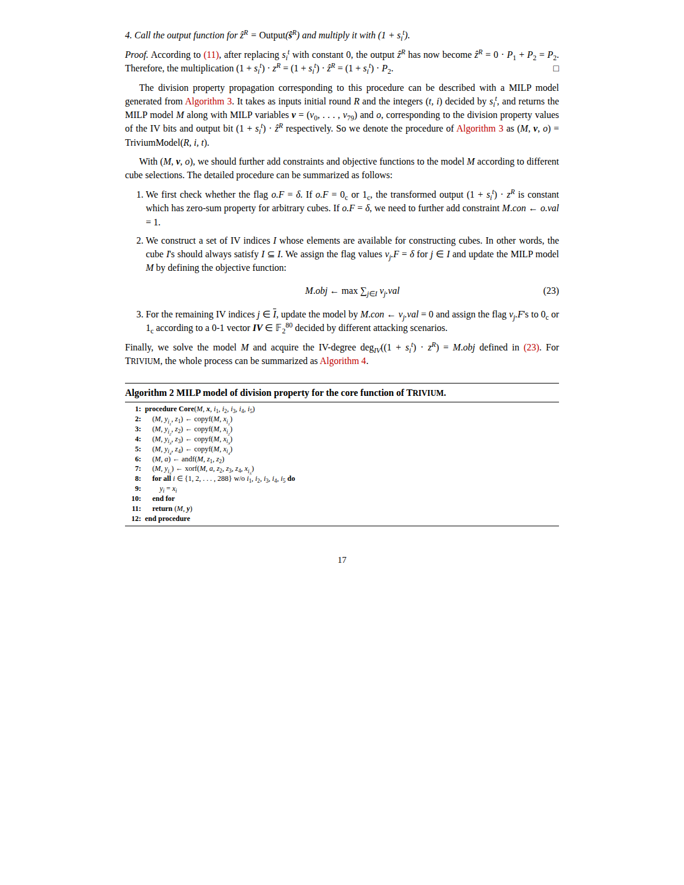4. Call the output function for ẑR = Output(ŝR) and multiply it with (1 + sit).
Proof. According to (11), after replacing sit with constant 0, the output ẑR has now become ẑR = 0 · P1 + P2 = P2. Therefore, the multiplication (1 + sit) · zR = (1 + sit) · ẑR = (1 + sit) · P2. □
The division property propagation corresponding to this procedure can be described with a MILP model generated from Algorithm 3. It takes as inputs initial round R and the integers (t, i) decided by sit, and returns the MILP model M along with MILP variables v = (v0, . . . , v79) and o, corresponding to the division property values of the IV bits and output bit (1 + sit) · ẑR respectively. So we denote the procedure of Algorithm 3 as (M, v, o) = TriviumModel(R, i, t).
With (M, v, o), we should further add constraints and objective functions to the model M according to different cube selections. The detailed procedure can be summarized as follows:
We first check whether the flag o.F = δ. If o.F = 0c or 1c, the transformed output (1 + sit) · zR is constant which has zero-sum property for arbitrary cubes. If o.F = δ, we need to further add constraint M.con ← o.val = 1.
We construct a set of IV indices I whose elements are available for constructing cubes. In other words, the cube I's should always satisfy I ⊆ I. We assign the flag values vj.F = δ for j ∈ I and update the MILP model M by defining the objective function: M.obj ← max ∑j∈I vj.val (23)
For the remaining IV indices j ∈ I, update the model by M.con ← vj.val = 0 and assign the flag vj.F's to 0c or 1c according to a 0-1 vector IV ∈ 𝔽280 decided by different attacking scenarios.
Finally, we solve the model M and acquire the IV-degree degIV((1 + sit) · zR) = M.obj defined in (23). For TRIVIUM, the whole process can be summarized as Algorithm 4.
Algorithm 2 MILP model of division property for the core function of TRIVIUM.
| 1: | procedure Core ( M , x , i 1 , i 2 , i 3 , i 4 , i 5 ) |
| 2: | ( M , y i 1 , z 1 ) ← copyf ( M , x i 1 ) |
| 3: | ( M , y i 2 , z 2 ) ← copyf ( M , x i 2 ) |
| 4: | ( M , y i 3 , z 3 ) ← copyf ( M , x i 3 ) |
| 5: | ( M , y i 4 , z 4 ) ← copyf ( M , x i 4 ) |
| 6: | ( M , a ) ← andf ( M , z 1 , z 2 ) |
| 7: | ( M , y i 5 ) ← xorf ( M , a , z 2 , z 3 , z 4 , x i 5 ) |
| 8: | for all i ∈ {1, 2, . . . , 288} w/o i 1 , i 2 , i 3 , i 4 , i 5 do |
| 9: | y i = x i |
| 10: | end for |
| 11: | return ( M , y ) |
| 12: | end procedure |
17